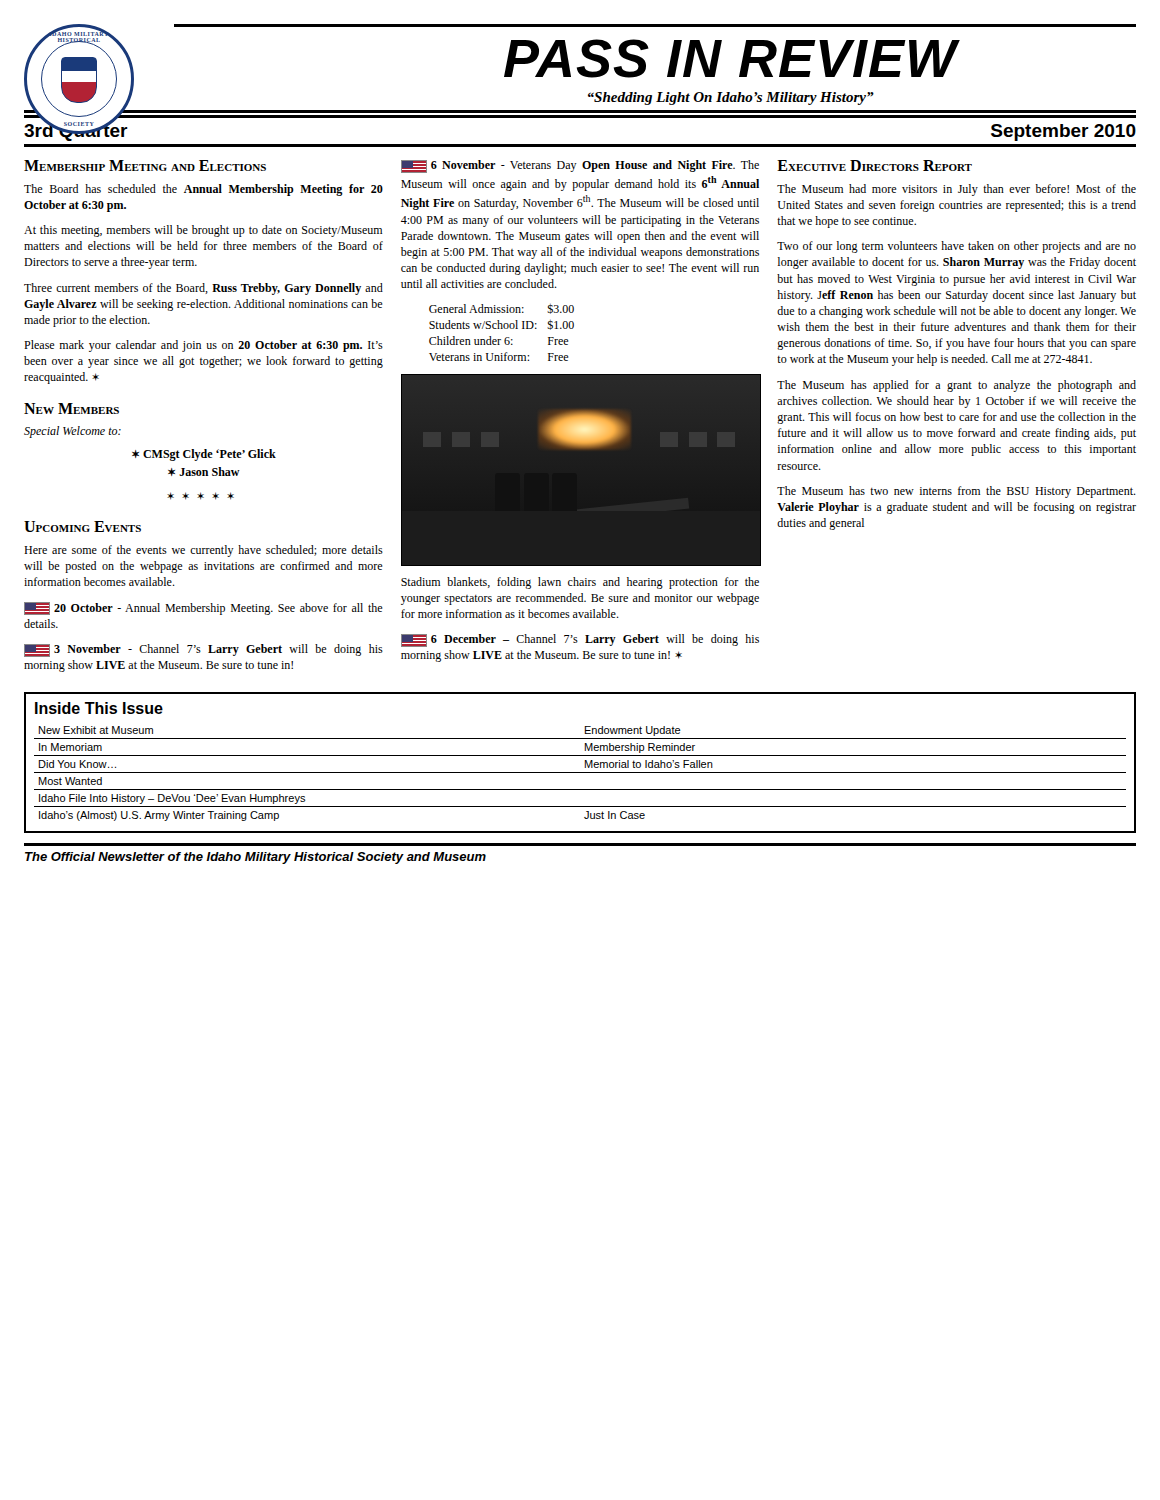IDAHO MILITARY HISTORICAL
SOCIETY
PASS IN REVIEW
“Shedding Light On Idaho’s Military History”
3rd Quarter September 2010
Membership Meeting and Elections
The Board has scheduled the Annual Membership Meeting for 20 October at 6:30 pm.
At this meeting, members will be brought up to date on Society/Museum matters and elections will be held for three members of the Board of Directors to serve a three-year term.
Three current members of the Board, Russ Trebby, Gary Donnelly and Gayle Alvarez will be seeking re-election. Additional nominations can be made prior to the election.
Please mark your calendar and join us on 20 October at 6:30 pm. It’s been over a year since we all got together; we look forward to getting reacquainted. ✶
New Members
Special Welcome to:
✶ CMSgt Clyde ‘Pete’ Glick
✶ Jason Shaw
✶✶✶✶✶
Upcoming Events
Here are some of the events we currently have scheduled; more details will be posted on the webpage as invitations are confirmed and more information becomes available.
20 October - Annual Membership Meeting. See above for all the details.
3 November - Channel 7’s Larry Gebert will be doing his morning show LIVE at the Museum. Be sure to tune in!
6 November - Veterans Day Open House and Night Fire. The Museum will once again and by popular demand hold its 6th Annual Night Fire on Saturday, November 6th. The Museum will be closed until 4:00 PM as many of our volunteers will be participating in the Veterans Parade downtown. The Museum gates will open then and the event will begin at 5:00 PM. That way all of the individual weapons demonstrations can be conducted during daylight; much easier to see! The event will run until all activities are concluded.
| General Admission: | $3.00 |
| Students w/School ID: | $1.00 |
| Children under 6: | Free |
| Veterans in Uniform: | Free |
Stadium blankets, folding lawn chairs and hearing protection for the younger spectators are recommended. Be sure and monitor our webpage for more information as it becomes available.
6 December – Channel 7’s Larry Gebert will be doing his morning show LIVE at the Museum. Be sure to tune in! ✶
Executive Directors Report
The Museum had more visitors in July than ever before! Most of the United States and seven foreign countries are represented; this is a trend that we hope to see continue.
Two of our long term volunteers have taken on other projects and are no longer available to docent for us. Sharon Murray was the Friday docent but has moved to West Virginia to pursue her avid interest in Civil War history. Jeff Renon has been our Saturday docent since last January but due to a changing work schedule will not be able to docent any longer. We wish them the best in their future adventures and thank them for their generous donations of time. So, if you have four hours that you can spare to work at the Museum your help is needed. Call me at 272-4841.
The Museum has applied for a grant to analyze the photograph and archives collection. We should hear by 1 October if we will receive the grant. This will focus on how best to care for and use the collection in the future and it will allow us to move forward and create finding aids, put information online and allow more public access to this important resource.
The Museum has two new interns from the BSU History Department. Valerie Ployhar is a graduate student and will be focusing on registrar duties and general
Inside This Issue
| New Exhibit at Museum | Endowment Update |
| In Memoriam | Membership Reminder |
| Did You Know… | Memorial to Idaho’s Fallen |
| Most Wanted |
| Idaho File Into History – DeVou ‘Dee’ Evan Humphreys |
| Idaho’s (Almost) U.S. Army Winter Training Camp | Just In Case |
The Official Newsletter of the Idaho Military Historical Society and Museum